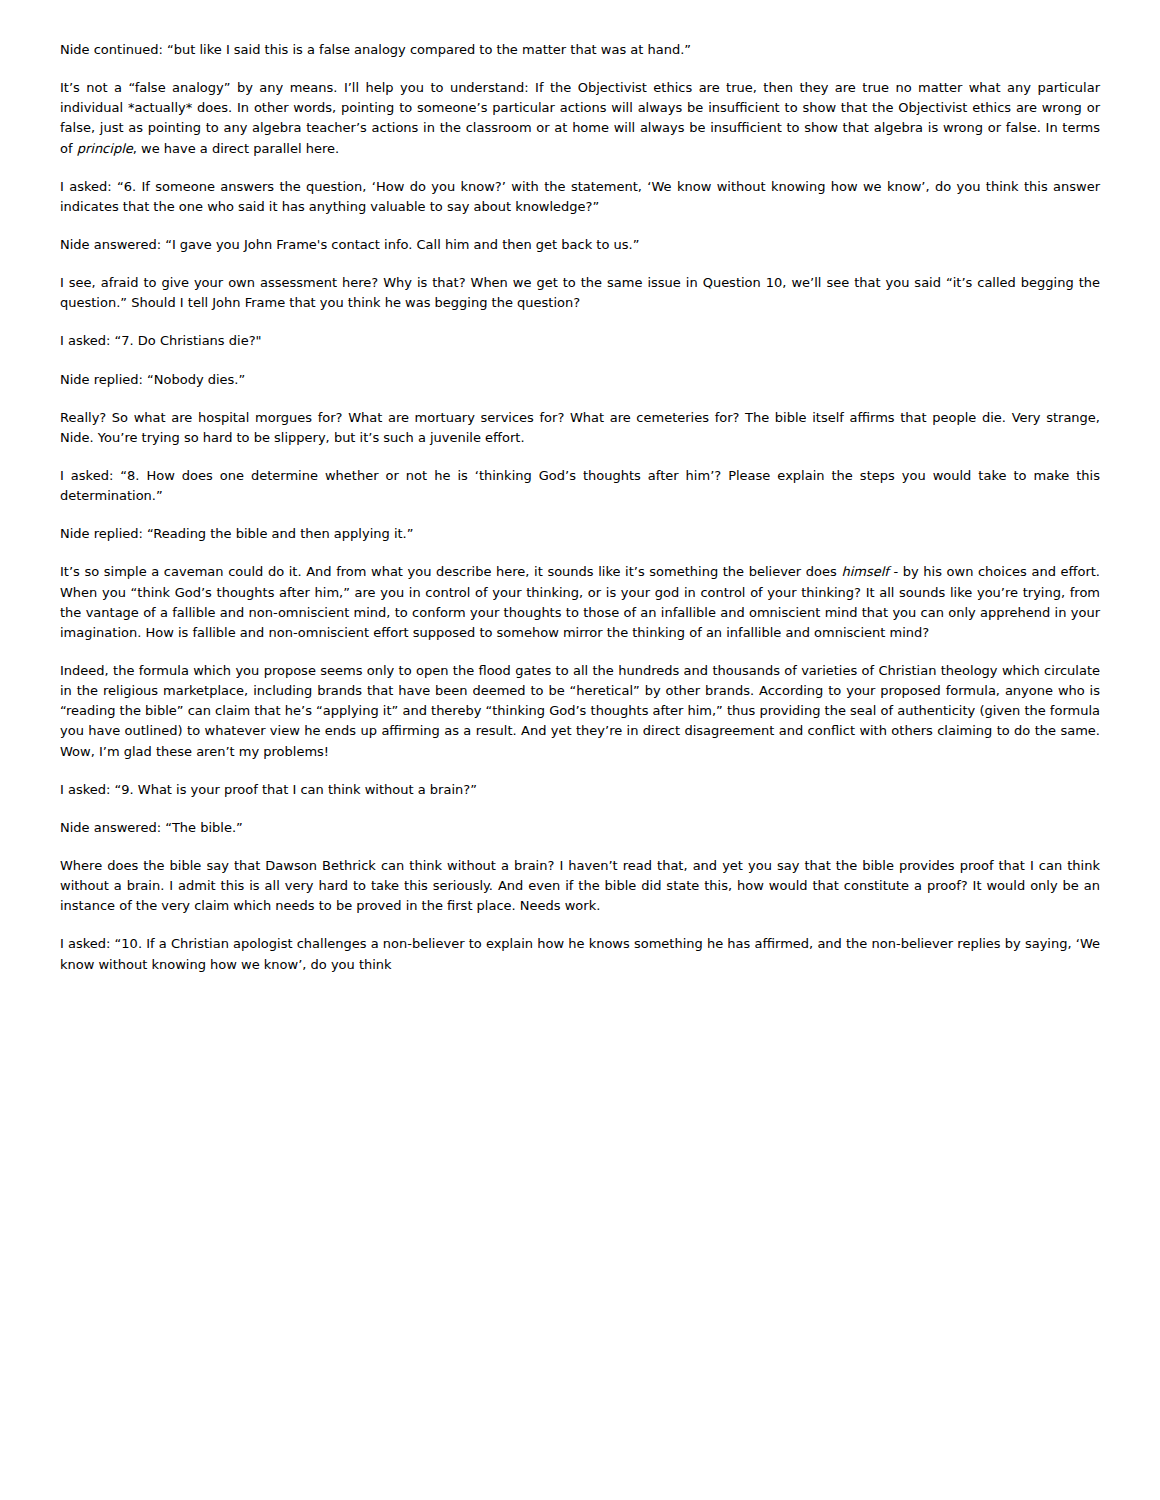Nide continued: “but like I said this is a false analogy compared to the matter that was at hand.”
It’s not a “false analogy” by any means. I’ll help you to understand: If the Objectivist ethics are true, then they are true no matter what any particular individual *actually* does. In other words, pointing to someone’s particular actions will always be insufficient to show that the Objectivist ethics are wrong or false, just as pointing to any algebra teacher’s actions in the classroom or at home will always be insufficient to show that algebra is wrong or false. In terms of principle, we have a direct parallel here.
I asked: “6. If someone answers the question, ‘How do you know?’ with the statement, ‘We know without knowing how we know’, do you think this answer indicates that the one who said it has anything valuable to say about knowledge?”
Nide answered: “I gave you John Frame's contact info. Call him and then get back to us.”
I see, afraid to give your own assessment here? Why is that? When we get to the same issue in Question 10, we’ll see that you said “it’s called begging the question.” Should I tell John Frame that you think he was begging the question?
I asked: “7. Do Christians die?"
Nide replied: “Nobody dies.”
Really? So what are hospital morgues for? What are mortuary services for? What are cemeteries for? The bible itself affirms that people die. Very strange, Nide. You’re trying so hard to be slippery, but it’s such a juvenile effort.
I asked: “8. How does one determine whether or not he is ‘thinking God’s thoughts after him’? Please explain the steps you would take to make this determination.”
Nide replied: “Reading the bible and then applying it.”
It’s so simple a caveman could do it. And from what you describe here, it sounds like it’s something the believer does himself - by his own choices and effort. When you “think God’s thoughts after him,” are you in control of your thinking, or is your god in control of your thinking? It all sounds like you’re trying, from the vantage of a fallible and non-omniscient mind, to conform your thoughts to those of an infallible and omniscient mind that you can only apprehend in your imagination. How is fallible and non-omniscient effort supposed to somehow mirror the thinking of an infallible and omniscient mind?
Indeed, the formula which you propose seems only to open the flood gates to all the hundreds and thousands of varieties of Christian theology which circulate in the religious marketplace, including brands that have been deemed to be “heretical” by other brands. According to your proposed formula, anyone who is “reading the bible” can claim that he’s “applying it” and thereby “thinking God’s thoughts after him,” thus providing the seal of authenticity (given the formula you have outlined) to whatever view he ends up affirming as a result. And yet they’re in direct disagreement and conflict with others claiming to do the same. Wow, I’m glad these aren’t my problems!
I asked: “9. What is your proof that I can think without a brain?”
Nide answered: “The bible.”
Where does the bible say that Dawson Bethrick can think without a brain? I haven’t read that, and yet you say that the bible provides proof that I can think without a brain. I admit this is all very hard to take this seriously. And even if the bible did state this, how would that constitute a proof? It would only be an instance of the very claim which needs to be proved in the first place. Needs work.
I asked: “10. If a Christian apologist challenges a non-believer to explain how he knows something he has affirmed, and the non-believer replies by saying, ‘We know without knowing how we know’, do you think